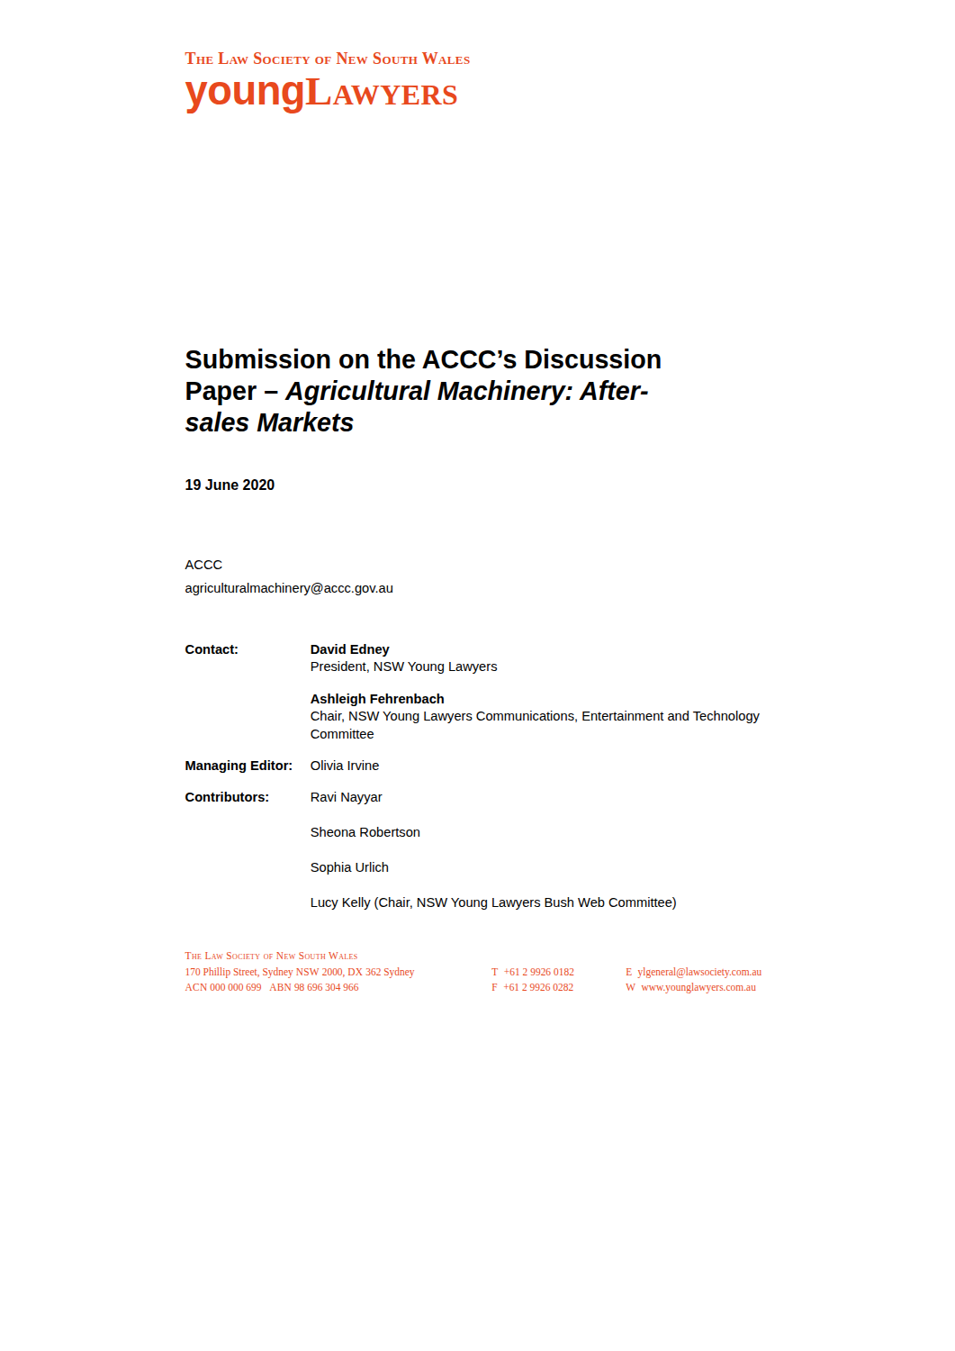The Law Society of New South Wales
young Lawyers
Submission on the ACCC’s Discussion Paper – Agricultural Machinery: After-sales Markets
19 June 2020
ACCC
agriculturalmachinery@accc.gov.au
| Contact: | David Edney President, NSW Young Lawyers Ashleigh Fehrenbach Chair, NSW Young Lawyers Communications, Entertainment and Technology Committee |
| Managing Editor: | Olivia Irvine |
| Contributors: | Ravi Nayyar Sheona Robertson Sophia Urlich Lucy Kelly (Chair, NSW Young Lawyers Bush Web Committee) |
The Law Society of New South Wales
| 170 Phillip Street, Sydney NSW 2000, DX 362 Sydney | T +61 2 9926 0182 | E ylgeneral@lawsociety.com.au |
| ACN 000 000 699 ABN 98 696 304 966 | F +61 2 9926 0282 | W www.younglawyers.com.au |